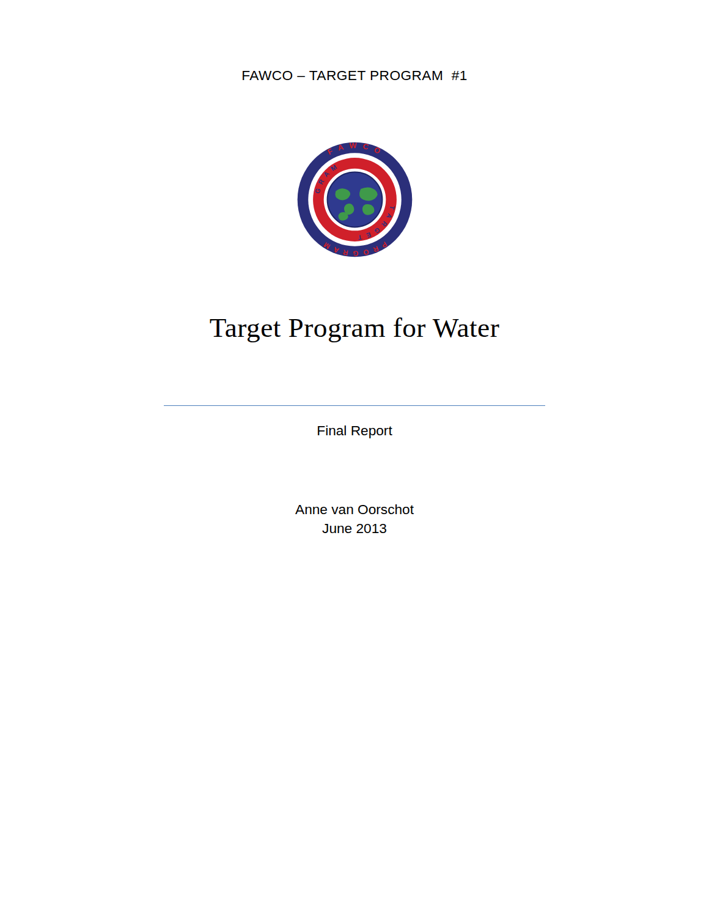FAWCO – TARGET PROGRAM #1
F A W C O P R O G R A M T A R G E T G R A M
Target Program for Water
Final Report
Anne van Oorschot
June 2013